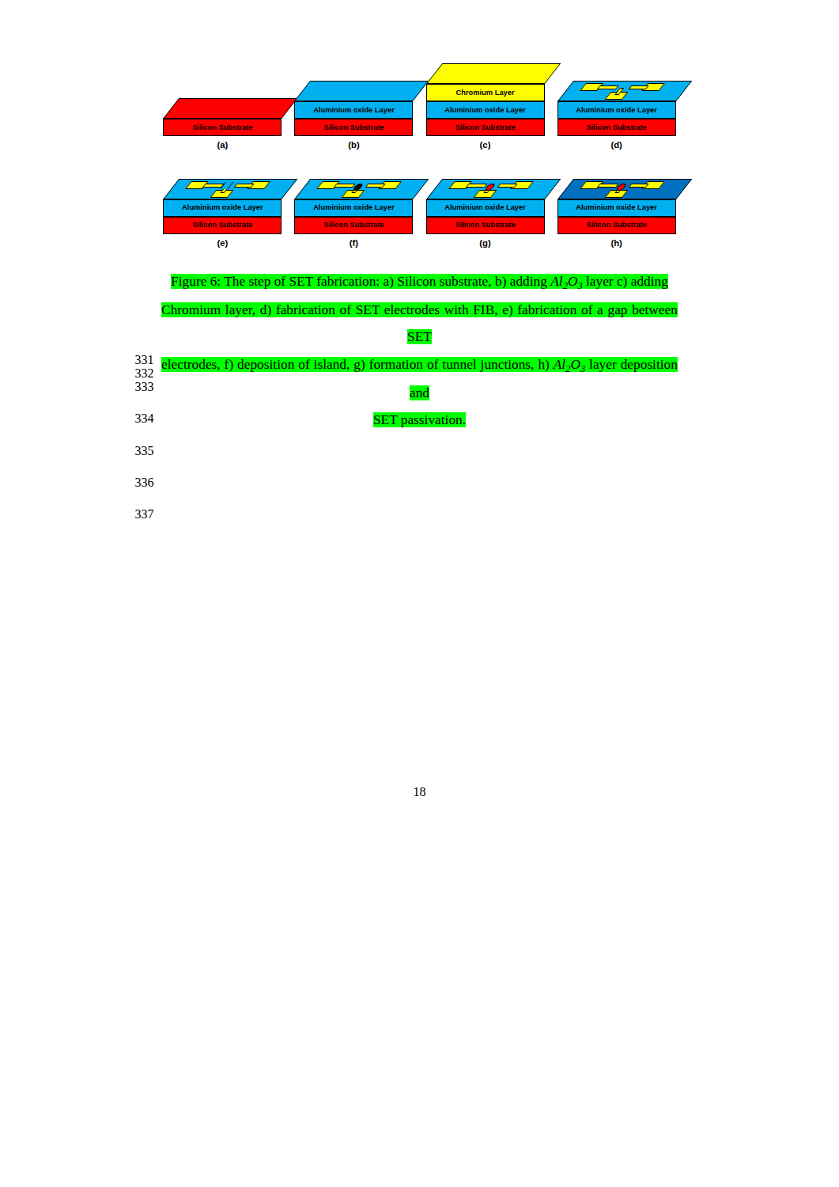Silicon Substrate
(a)
Aluminium oxide Layer
Silicon Substrate
(b)
Chromium Layer
Aluminium oxide Layer
Silicon Substrate
(c)
Aluminium oxide Layer
Silicon Substrate
(d)
Aluminium oxide Layer
Silicon Substrate
(e)
Aluminium oxide Layer
Silicon Substrate
(f)
Aluminium oxide Layer
Silicon Substrate
(g)
Aluminium oxide Layer
Silicon Substrate
(h)
331
332
333
334
335
336
337
Figure 6: The step of SET fabrication: a) Silicon substrate, b) adding Al2O3 layer c) adding
Chromium layer, d) fabrication of SET electrodes with FIB, e) fabrication of a gap between SET
electrodes, f) deposition of island, g) formation of tunnel junctions, h) Al2O3 layer deposition and
SET passivation.
18